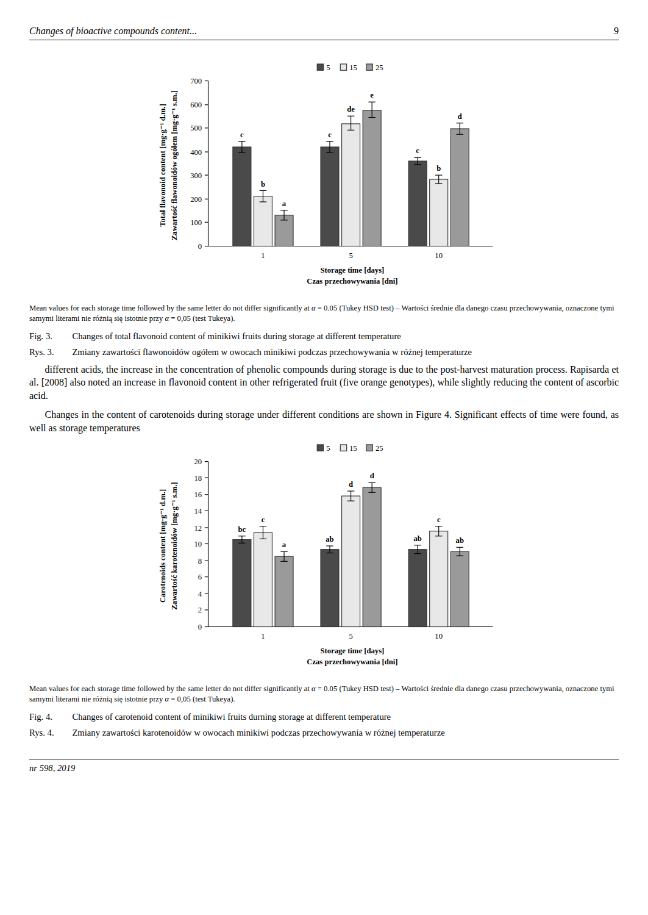Changes of bioactive compounds content...
9
5 15 25 0 100 200 300 400 500 600 700 Total flavonoid content [mg·g⁻¹ d.m.] Zawartość flawonoidów ogółem [mg·g⁻¹ s.m.] c b a c de e c b d 1 5 10 Storage time [days] Czas przechowywania [dni]
Mean values for each storage time followed by the same letter do not differ significantly at α = 0.05 (Tukey HSD test) – Wartości średnie dla danego czasu przechowywania, oznaczone tymi samymi literami nie różnią się istotnie przy α = 0,05 (test Tukeya).
Fig. 3.
Changes of total flavonoid content of minikiwi fruits during storage at different temperature
Rys. 3.
Zmiany zawartości flawonoidów ogółem w owocach minikiwi podczas przechowywania w różnej temperaturze
different acids, the increase in the concentration of phenolic compounds during storage is due to the post-harvest maturation process. Rapisarda et al. [2008] also noted an increase in flavonoid content in other refrigerated fruit (five orange genotypes), while slightly reducing the content of ascorbic acid.
Changes in the content of carotenoids during storage under different conditions are shown in Figure 4. Significant effects of time were found, as well as storage temperatures
5 15 25 0 2 4 6 8 10 12 14 16 18 20 Carotenoids content [mg·g⁻¹ d.m.] Zawartość karotenoidów [mg·g⁻¹ s.m.] bc c a ab d d ab c ab 1 5 10 Storage time [days] Czas przechowywania [dni]
Mean values for each storage time followed by the same letter do not differ significantly at α = 0.05 (Tukey HSD test) – Wartości średnie dla danego czasu przechowywania, oznaczone tymi samymi literami nie różnią się istotnie przy α = 0,05 (test Tukeya).
Fig. 4.
Changes of carotenoid content of minikiwi fruits durning storage at different temperature
Rys. 4.
Zmiany zawartości karotenoidów w owocach minikiwi podczas przechowywania w różnej temperaturze
nr 598, 2019